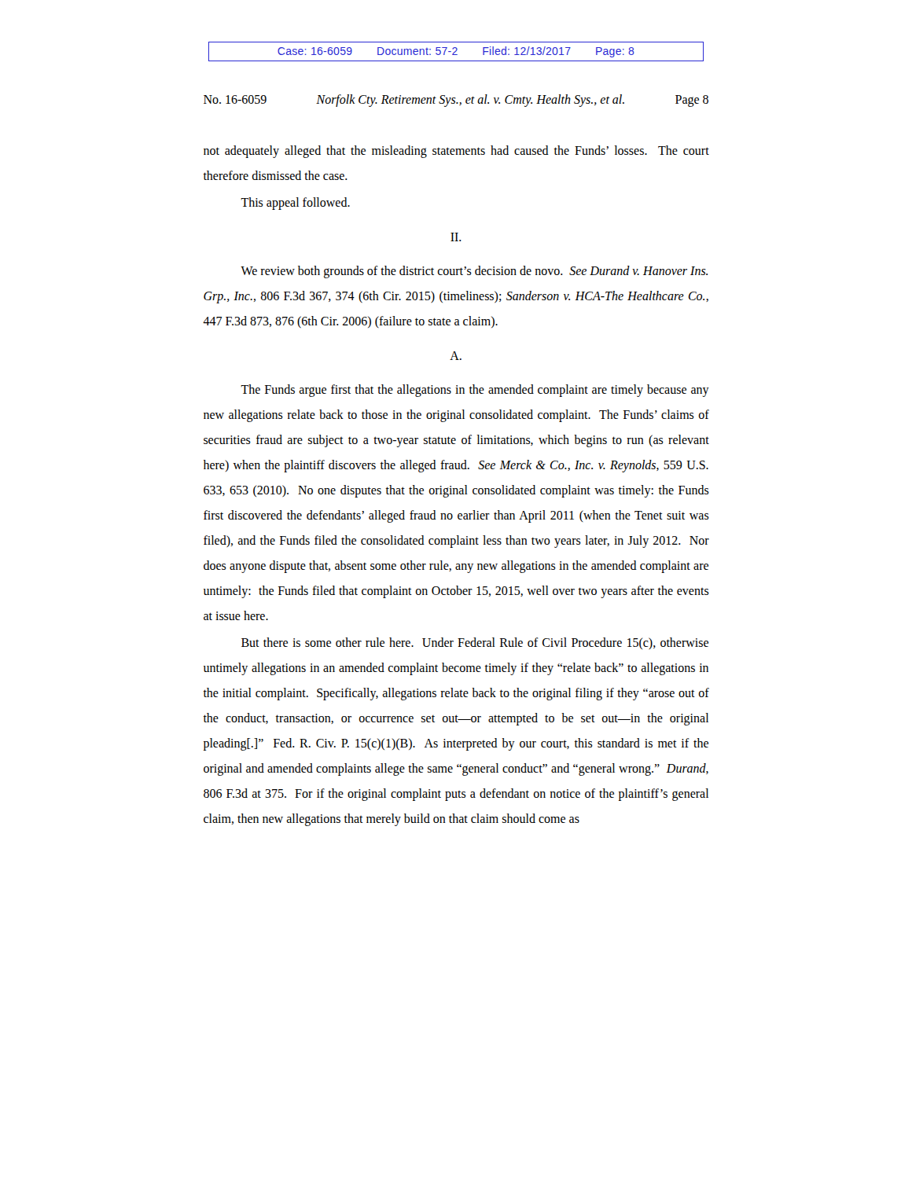Case: 16-6059 Document: 57-2 Filed: 12/13/2017 Page: 8
No. 16-6059 Norfolk Cty. Retirement Sys., et al. v. Cmty. Health Sys., et al. Page 8
not adequately alleged that the misleading statements had caused the Funds’ losses. The court therefore dismissed the case.
This appeal followed.
II.
We review both grounds of the district court’s decision de novo. See Durand v. Hanover Ins. Grp., Inc., 806 F.3d 367, 374 (6th Cir. 2015) (timeliness); Sanderson v. HCA-The Healthcare Co., 447 F.3d 873, 876 (6th Cir. 2006) (failure to state a claim).
A.
The Funds argue first that the allegations in the amended complaint are timely because any new allegations relate back to those in the original consolidated complaint. The Funds’ claims of securities fraud are subject to a two-year statute of limitations, which begins to run (as relevant here) when the plaintiff discovers the alleged fraud. See Merck & Co., Inc. v. Reynolds, 559 U.S. 633, 653 (2010). No one disputes that the original consolidated complaint was timely: the Funds first discovered the defendants’ alleged fraud no earlier than April 2011 (when the Tenet suit was filed), and the Funds filed the consolidated complaint less than two years later, in July 2012. Nor does anyone dispute that, absent some other rule, any new allegations in the amended complaint are untimely: the Funds filed that complaint on October 15, 2015, well over two years after the events at issue here.
But there is some other rule here. Under Federal Rule of Civil Procedure 15(c), otherwise untimely allegations in an amended complaint become timely if they “relate back” to allegations in the initial complaint. Specifically, allegations relate back to the original filing if they “arose out of the conduct, transaction, or occurrence set out—or attempted to be set out—in the original pleading[.]” Fed. R. Civ. P. 15(c)(1)(B). As interpreted by our court, this standard is met if the original and amended complaints allege the same “general conduct” and “general wrong.” Durand, 806 F.3d at 375. For if the original complaint puts a defendant on notice of the plaintiff’s general claim, then new allegations that merely build on that claim should come as